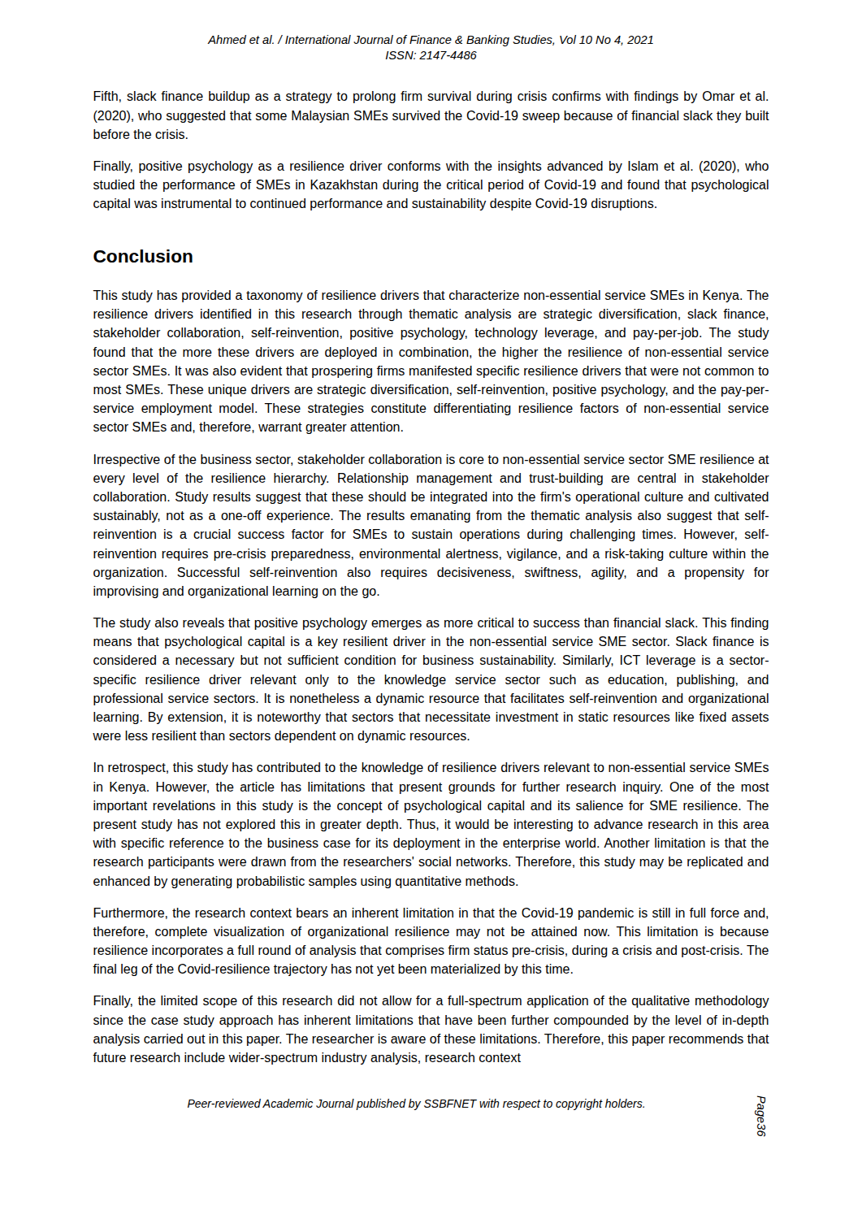Ahmed et al. / International Journal of Finance & Banking Studies, Vol 10 No 4, 2021
ISSN: 2147-4486
Fifth, slack finance buildup as a strategy to prolong firm survival during crisis confirms with findings by Omar et al. (2020), who suggested that some Malaysian SMEs survived the Covid-19 sweep because of financial slack they built before the crisis.
Finally, positive psychology as a resilience driver conforms with the insights advanced by Islam et al. (2020), who studied the performance of SMEs in Kazakhstan during the critical period of Covid-19 and found that psychological capital was instrumental to continued performance and sustainability despite Covid-19 disruptions.
Conclusion
This study has provided a taxonomy of resilience drivers that characterize non-essential service SMEs in Kenya. The resilience drivers identified in this research through thematic analysis are strategic diversification, slack finance, stakeholder collaboration, self-reinvention, positive psychology, technology leverage, and pay-per-job. The study found that the more these drivers are deployed in combination, the higher the resilience of non-essential service sector SMEs. It was also evident that prospering firms manifested specific resilience drivers that were not common to most SMEs. These unique drivers are strategic diversification, self-reinvention, positive psychology, and the pay-per-service employment model. These strategies constitute differentiating resilience factors of non-essential service sector SMEs and, therefore, warrant greater attention.
Irrespective of the business sector, stakeholder collaboration is core to non-essential service sector SME resilience at every level of the resilience hierarchy. Relationship management and trust-building are central in stakeholder collaboration. Study results suggest that these should be integrated into the firm's operational culture and cultivated sustainably, not as a one-off experience. The results emanating from the thematic analysis also suggest that self-reinvention is a crucial success factor for SMEs to sustain operations during challenging times. However, self-reinvention requires pre-crisis preparedness, environmental alertness, vigilance, and a risk-taking culture within the organization. Successful self-reinvention also requires decisiveness, swiftness, agility, and a propensity for improvising and organizational learning on the go.
The study also reveals that positive psychology emerges as more critical to success than financial slack. This finding means that psychological capital is a key resilient driver in the non-essential service SME sector. Slack finance is considered a necessary but not sufficient condition for business sustainability. Similarly, ICT leverage is a sector-specific resilience driver relevant only to the knowledge service sector such as education, publishing, and professional service sectors. It is nonetheless a dynamic resource that facilitates self-reinvention and organizational learning. By extension, it is noteworthy that sectors that necessitate investment in static resources like fixed assets were less resilient than sectors dependent on dynamic resources.
In retrospect, this study has contributed to the knowledge of resilience drivers relevant to non-essential service SMEs in Kenya. However, the article has limitations that present grounds for further research inquiry. One of the most important revelations in this study is the concept of psychological capital and its salience for SME resilience. The present study has not explored this in greater depth. Thus, it would be interesting to advance research in this area with specific reference to the business case for its deployment in the enterprise world. Another limitation is that the research participants were drawn from the researchers' social networks. Therefore, this study may be replicated and enhanced by generating probabilistic samples using quantitative methods.
Furthermore, the research context bears an inherent limitation in that the Covid-19 pandemic is still in full force and, therefore, complete visualization of organizational resilience may not be attained now. This limitation is because resilience incorporates a full round of analysis that comprises firm status pre-crisis, during a crisis and post-crisis. The final leg of the Covid-resilience trajectory has not yet been materialized by this time.
Finally, the limited scope of this research did not allow for a full-spectrum application of the qualitative methodology since the case study approach has inherent limitations that have been further compounded by the level of in-depth analysis carried out in this paper. The researcher is aware of these limitations. Therefore, this paper recommends that future research include wider-spectrum industry analysis, research context
Page36 Peer-reviewed Academic Journal published by SSBFNET with respect to copyright holders.